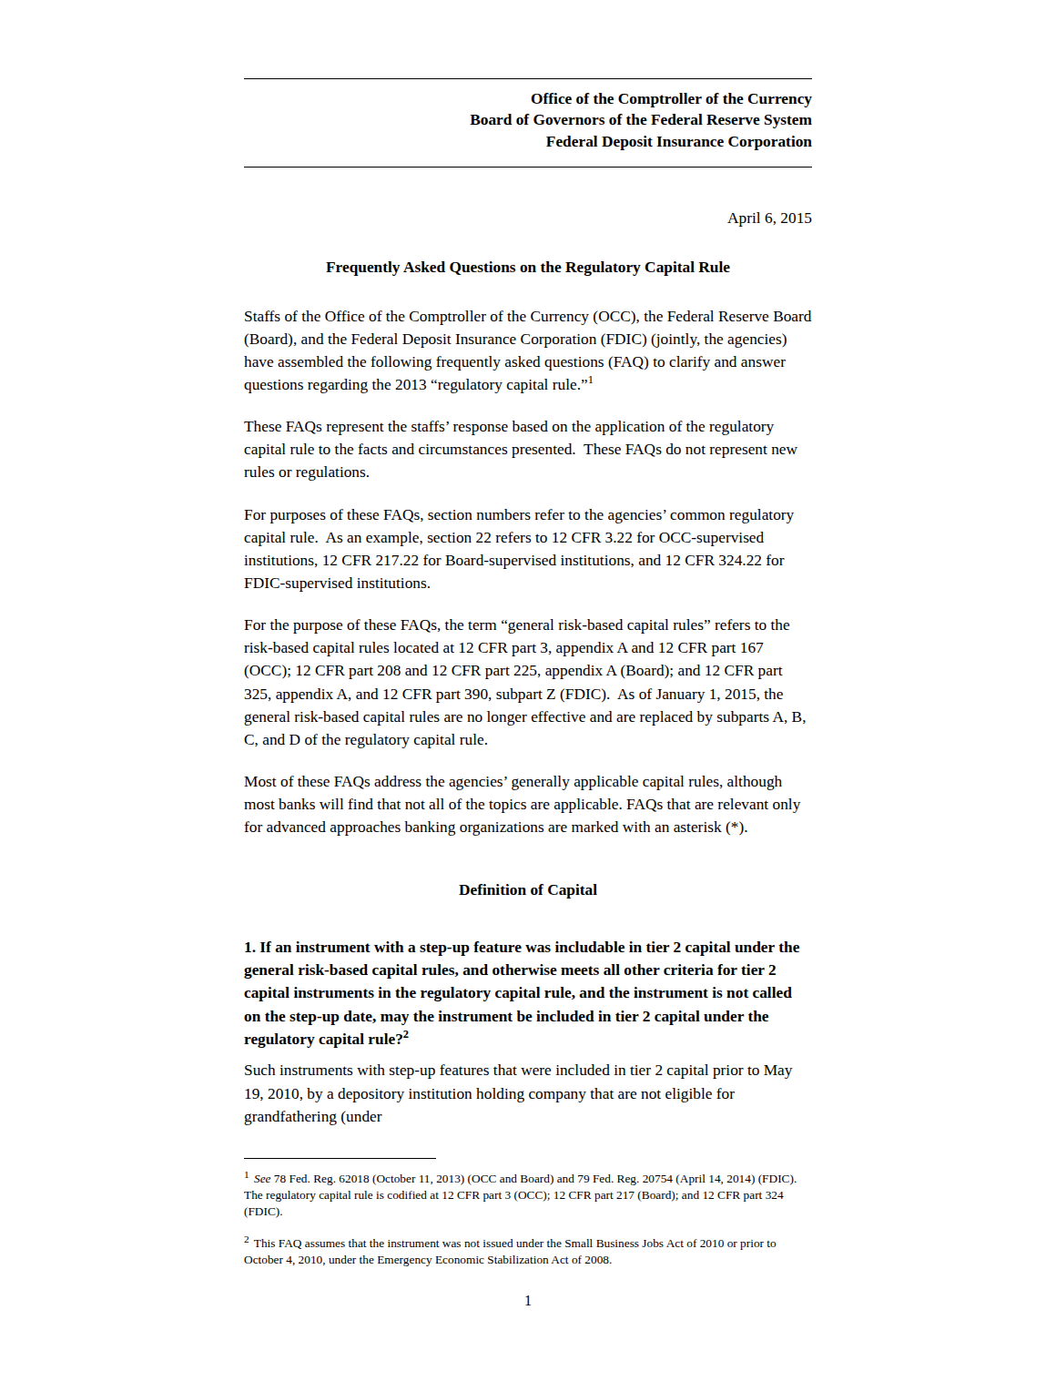Office of the Comptroller of the Currency
Board of Governors of the Federal Reserve System
Federal Deposit Insurance Corporation
April 6, 2015
Frequently Asked Questions on the Regulatory Capital Rule
Staffs of the Office of the Comptroller of the Currency (OCC), the Federal Reserve Board (Board), and the Federal Deposit Insurance Corporation (FDIC) (jointly, the agencies) have assembled the following frequently asked questions (FAQ) to clarify and answer questions regarding the 2013 “regulatory capital rule.”1
These FAQs represent the staffs’ response based on the application of the regulatory capital rule to the facts and circumstances presented. These FAQs do not represent new rules or regulations.
For purposes of these FAQs, section numbers refer to the agencies’ common regulatory capital rule. As an example, section 22 refers to 12 CFR 3.22 for OCC-supervised institutions, 12 CFR 217.22 for Board-supervised institutions, and 12 CFR 324.22 for FDIC-supervised institutions.
For the purpose of these FAQs, the term “general risk-based capital rules” refers to the risk-based capital rules located at 12 CFR part 3, appendix A and 12 CFR part 167 (OCC); 12 CFR part 208 and 12 CFR part 225, appendix A (Board); and 12 CFR part 325, appendix A, and 12 CFR part 390, subpart Z (FDIC). As of January 1, 2015, the general risk-based capital rules are no longer effective and are replaced by subparts A, B, C, and D of the regulatory capital rule.
Most of these FAQs address the agencies’ generally applicable capital rules, although most banks will find that not all of the topics are applicable. FAQs that are relevant only for advanced approaches banking organizations are marked with an asterisk (*).
Definition of Capital
1. If an instrument with a step-up feature was includable in tier 2 capital under the general risk-based capital rules, and otherwise meets all other criteria for tier 2 capital instruments in the regulatory capital rule, and the instrument is not called on the step-up date, may the instrument be included in tier 2 capital under the regulatory capital rule?2
Such instruments with step-up features that were included in tier 2 capital prior to May 19, 2010, by a depository institution holding company that are not eligible for grandfathering (under
1 See 78 Fed. Reg. 62018 (October 11, 2013) (OCC and Board) and 79 Fed. Reg. 20754 (April 14, 2014) (FDIC). The regulatory capital rule is codified at 12 CFR part 3 (OCC); 12 CFR part 217 (Board); and 12 CFR part 324 (FDIC).
2 This FAQ assumes that the instrument was not issued under the Small Business Jobs Act of 2010 or prior to October 4, 2010, under the Emergency Economic Stabilization Act of 2008.
1